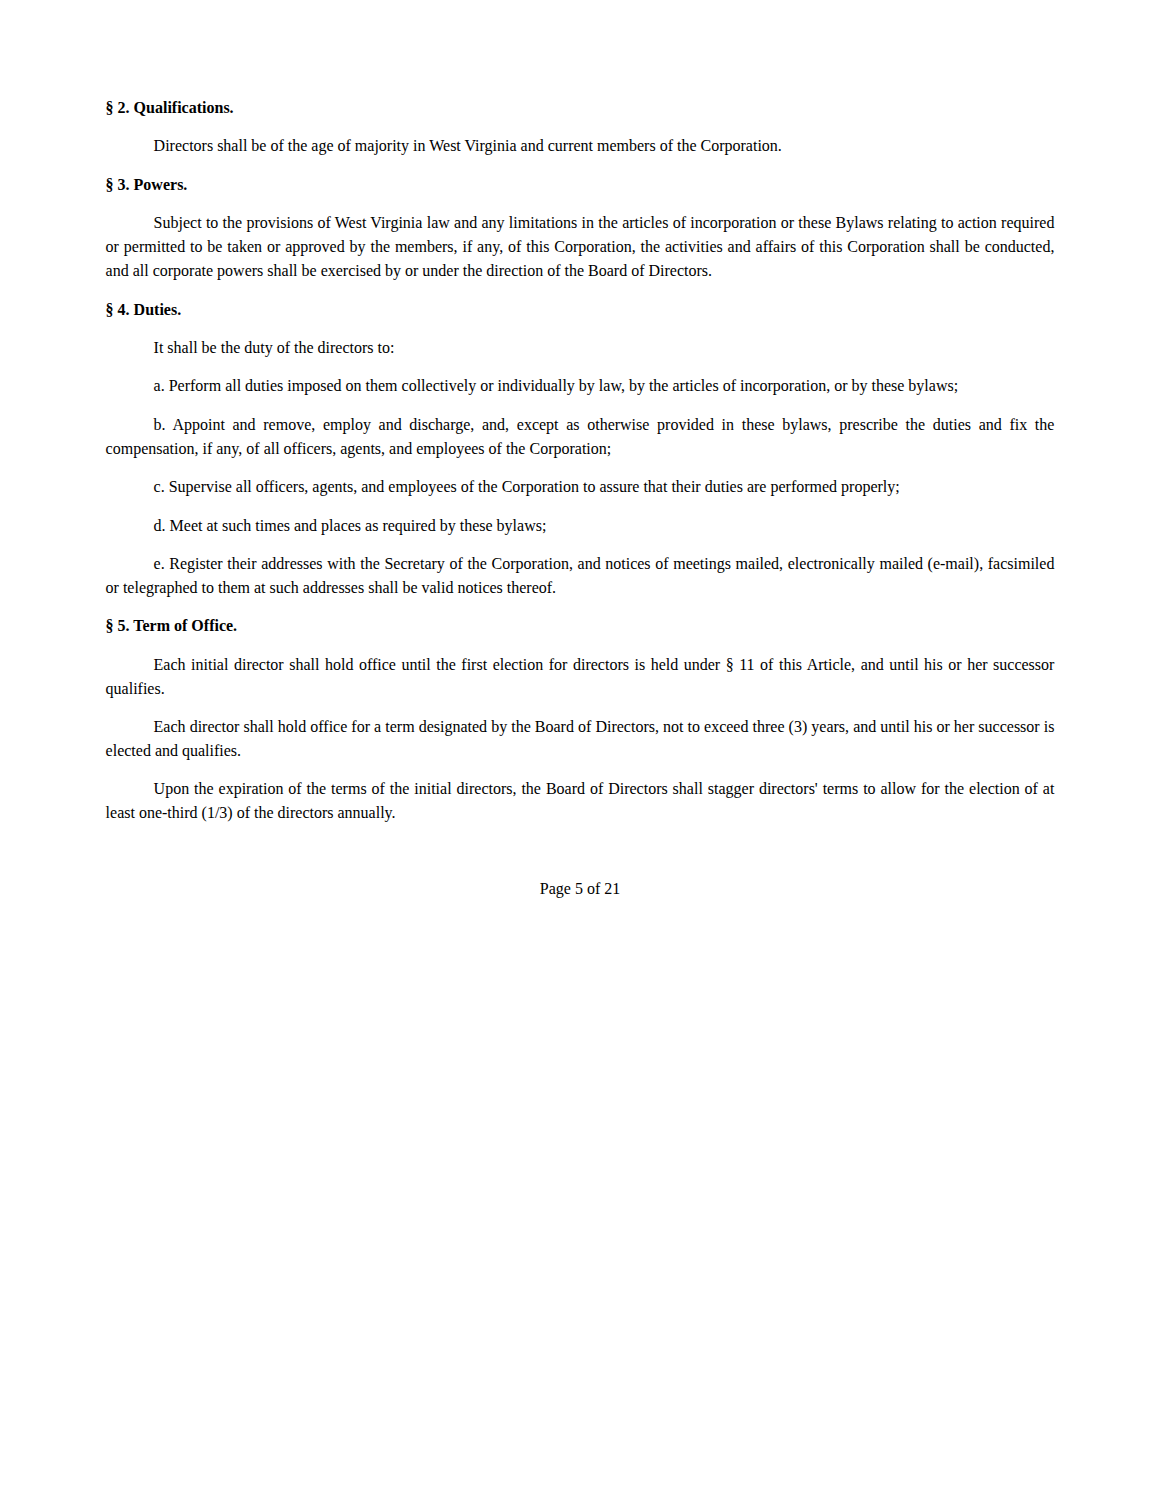§ 2. Qualifications.
Directors shall be of the age of majority in West Virginia and current members of the Corporation.
§ 3. Powers.
Subject to the provisions of West Virginia law and any limitations in the articles of incorporation or these Bylaws relating to action required or permitted to be taken or approved by the members, if any, of this Corporation, the activities and affairs of this Corporation shall be conducted, and all corporate powers shall be exercised by or under the direction of the Board of Directors.
§ 4. Duties.
It shall be the duty of the directors to:
a. Perform all duties imposed on them collectively or individually by law, by the articles of incorporation, or by these bylaws;
b. Appoint and remove, employ and discharge, and, except as otherwise provided in these bylaws, prescribe the duties and fix the compensation, if any, of all officers, agents, and employees of the Corporation;
c. Supervise all officers, agents, and employees of the Corporation to assure that their duties are performed properly;
d. Meet at such times and places as required by these bylaws;
e. Register their addresses with the Secretary of the Corporation, and notices of meetings mailed, electronically mailed (e-mail), facsimiled or telegraphed to them at such addresses shall be valid notices thereof.
§ 5. Term of Office.
Each initial director shall hold office until the first election for directors is held under § 11 of this Article, and until his or her successor qualifies.
Each director shall hold office for a term designated by the Board of Directors, not to exceed three (3) years, and until his or her successor is elected and qualifies.
Upon the expiration of the terms of the initial directors, the Board of Directors shall stagger directors' terms to allow for the election of at least one-third (1/3) of the directors annually.
Page 5 of 21